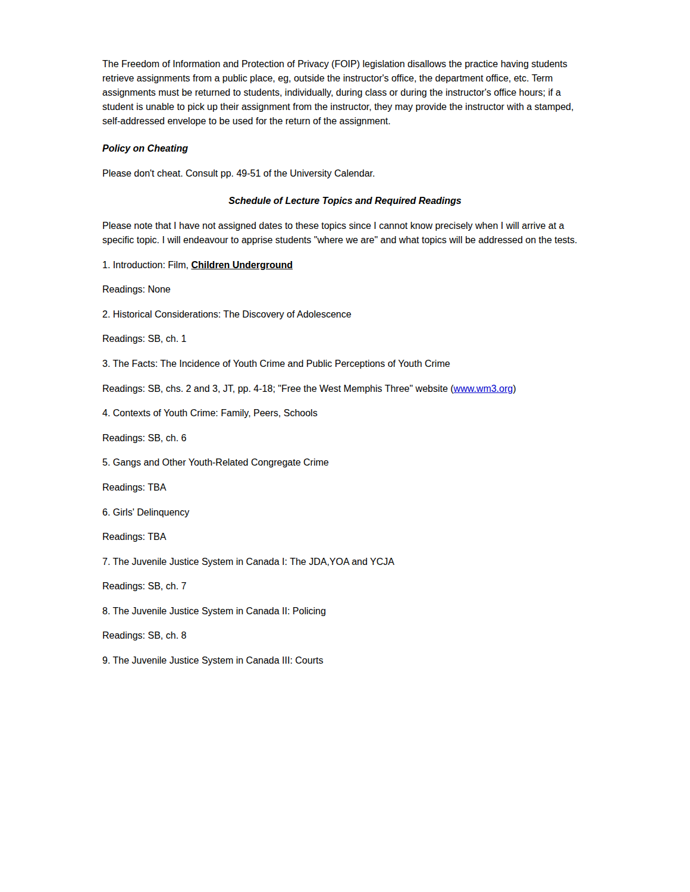The Freedom of Information and Protection of Privacy (FOIP) legislation disallows the practice having students retrieve assignments from a public place, eg, outside the instructor's office, the department office, etc. Term assignments must be returned to students, individually, during class or during the instructor's office hours; if a student is unable to pick up their assignment from the instructor, they may provide the instructor with a stamped, self-addressed envelope to be used for the return of the assignment.
Policy on Cheating
Please don't cheat. Consult pp. 49-51 of the University Calendar.
Schedule of Lecture Topics and Required Readings
Please note that I have not assigned dates to these topics since I cannot know precisely when I will arrive at a specific topic. I will endeavour to apprise students "where we are" and what topics will be addressed on the tests.
1. Introduction: Film, Children Underground
Readings: None
2. Historical Considerations: The Discovery of Adolescence
Readings: SB, ch. 1
3. The Facts: The Incidence of Youth Crime and Public Perceptions of Youth Crime
Readings: SB, chs. 2 and 3, JT, pp. 4-18; "Free the West Memphis Three" website (www.wm3.org)
4. Contexts of Youth Crime: Family, Peers, Schools
Readings: SB, ch. 6
5. Gangs and Other Youth-Related Congregate Crime
Readings: TBA
6. Girls' Delinquency
Readings: TBA
7. The Juvenile Justice System in Canada I: The JDA,YOA and YCJA
Readings: SB, ch. 7
8. The Juvenile Justice System in Canada II: Policing
Readings: SB, ch. 8
9. The Juvenile Justice System in Canada III: Courts